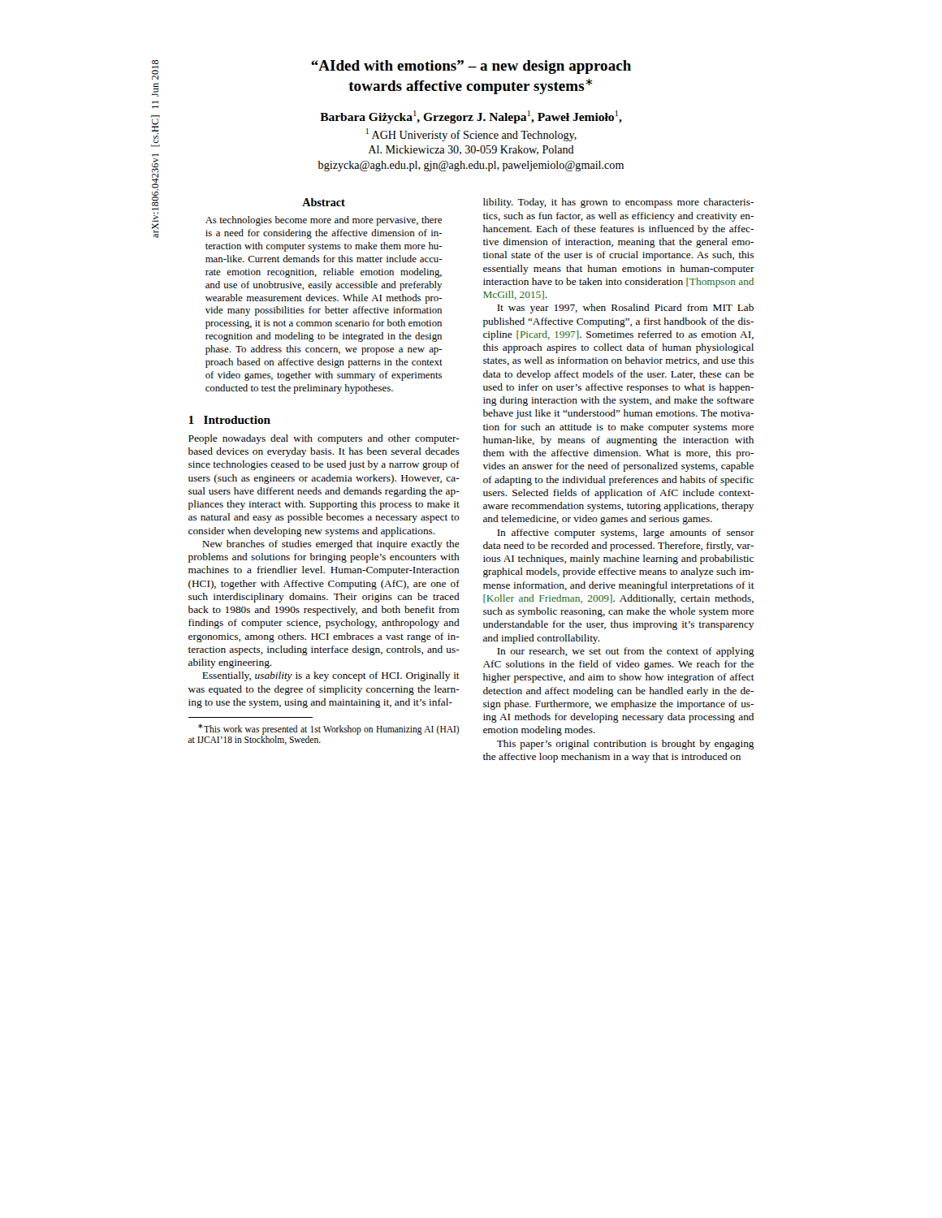arXiv:1806.04236v1 [cs.HC] 11 Jun 2018
“AIded with emotions” – a new design approach
towards affective computer systems∗
Barbara Giżycka1, Grzegorz J. Nalepa1, Paweł Jemioło1,
1 AGH Univeristy of Science and Technology,
Al. Mickiewicza 30, 30-059 Krakow, Poland
bgizycka@agh.edu.pl, gjn@agh.edu.pl, paweljemiolo@gmail.com
Abstract
As technologies become more and more pervasive, there is a need for considering the affective dimension of interaction with computer systems to make them more human-like. Current demands for this matter include accurate emotion recognition, reliable emotion modeling, and use of unobtrusive, easily accessible and preferably wearable measurement devices. While AI methods provide many possibilities for better affective information processing, it is not a common scenario for both emotion recognition and modeling to be integrated in the design phase. To address this concern, we propose a new approach based on affective design patterns in the context of video games, together with summary of experiments conducted to test the preliminary hypotheses.
1 Introduction
People nowadays deal with computers and other computer-based devices on everyday basis. It has been several decades since technologies ceased to be used just by a narrow group of users (such as engineers or academia workers). However, casual users have different needs and demands regarding the appliances they interact with. Supporting this process to make it as natural and easy as possible becomes a necessary aspect to consider when developing new systems and applications.
New branches of studies emerged that inquire exactly the problems and solutions for bringing people’s encounters with machines to a friendlier level. Human-Computer-Interaction (HCI), together with Affective Computing (AfC), are one of such interdisciplinary domains. Their origins can be traced back to 1980s and 1990s respectively, and both benefit from findings of computer science, psychology, anthropology and ergonomics, among others. HCI embraces a vast range of interaction aspects, including interface design, controls, and usability engineering.
Essentially, usability is a key concept of HCI. Originally it was equated to the degree of simplicity concerning the learning to use the system, using and maintaining it, and it’s infal-
∗This work was presented at 1st Workshop on Humanizing AI (HAI) at IJCAI’18 in Stockholm, Sweden.
libility. Today, it has grown to encompass more characteristics, such as fun factor, as well as efficiency and creativity enhancement. Each of these features is influenced by the affective dimension of interaction, meaning that the general emotional state of the user is of crucial importance. As such, this essentially means that human emotions in human-computer interaction have to be taken into consideration [Thompson and McGill, 2015].
It was year 1997, when Rosalind Picard from MIT Lab published “Affective Computing”, a first handbook of the discipline [Picard, 1997]. Sometimes referred to as emotion AI, this approach aspires to collect data of human physiological states, as well as information on behavior metrics, and use this data to develop affect models of the user. Later, these can be used to infer on user’s affective responses to what is happening during interaction with the system, and make the software behave just like it “understood” human emotions. The motivation for such an attitude is to make computer systems more human-like, by means of augmenting the interaction with them with the affective dimension. What is more, this provides an answer for the need of personalized systems, capable of adapting to the individual preferences and habits of specific users. Selected fields of application of AfC include context-aware recommendation systems, tutoring applications, therapy and telemedicine, or video games and serious games.
In affective computer systems, large amounts of sensor data need to be recorded and processed. Therefore, firstly, various AI techniques, mainly machine learning and probabilistic graphical models, provide effective means to analyze such immense information, and derive meaningful interpretations of it [Koller and Friedman, 2009]. Additionally, certain methods, such as symbolic reasoning, can make the whole system more understandable for the user, thus improving it’s transparency and implied controllability.
In our research, we set out from the context of applying AfC solutions in the field of video games. We reach for the higher perspective, and aim to show how integration of affect detection and affect modeling can be handled early in the design phase. Furthermore, we emphasize the importance of using AI methods for developing necessary data processing and emotion modeling modes.
This paper’s original contribution is brought by engaging the affective loop mechanism in a way that is introduced on